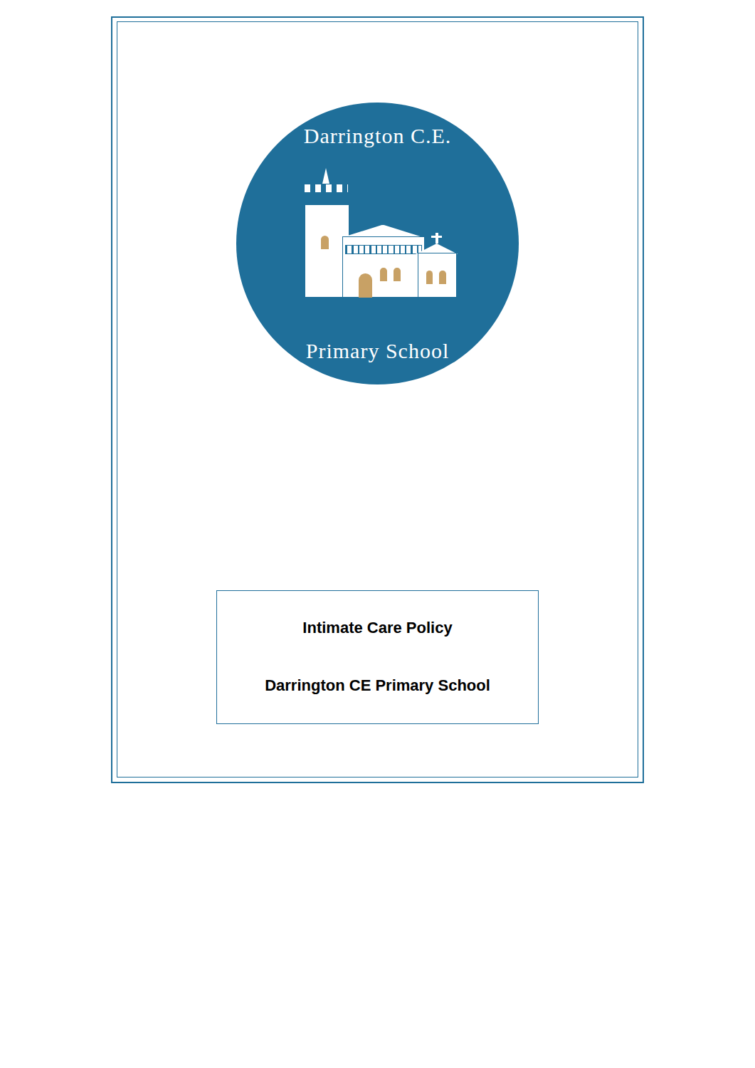Darrington C.E.
Primary School
Intimate Care Policy
Darrington CE Primary School